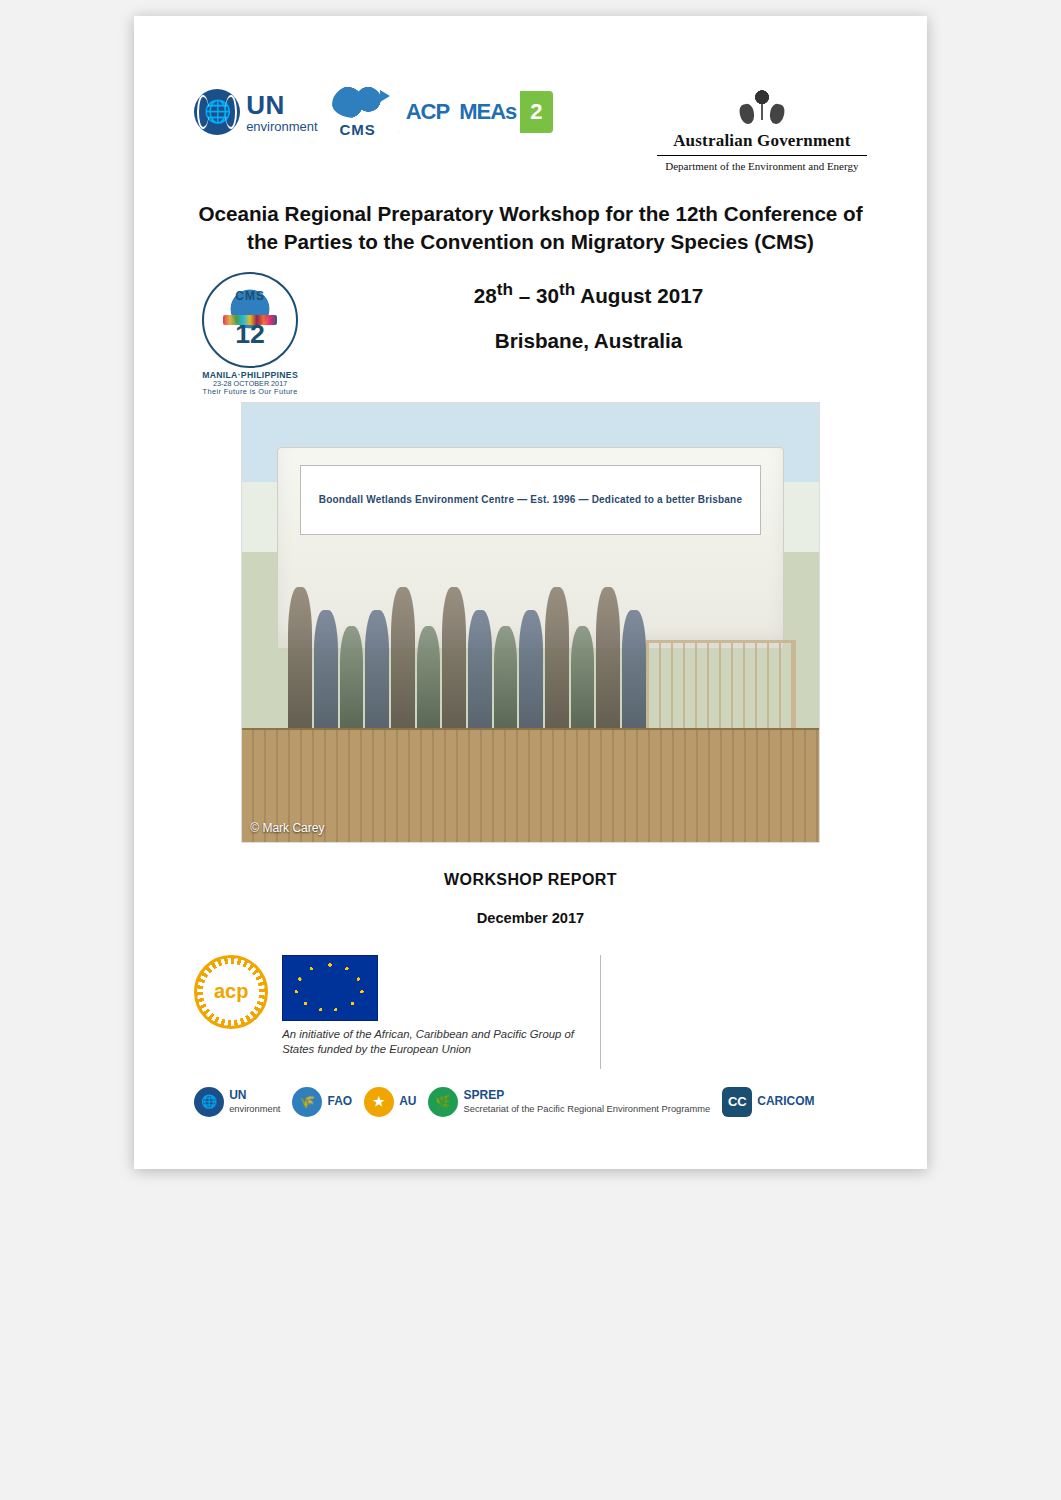🌐
UN environment
CMS
ACP MEAs 2
Australian Government
Department of the Environment and Energy
Oceania Regional Preparatory Workshop for the 12th Conference of the Parties to the Convention on Migratory Species (CMS)
CMS
12
MANILA·PHILIPPINES 23-28 OCTOBER 2017
Their Future is Our Future
28th – 30th August 2017
Brisbane, Australia
Boondall Wetlands Environment Centre — Est. 1996 — Dedicated to a better Brisbane
© Mark Carey
WORKSHOP REPORT
December 2017
acp
An initiative of the African, Caribbean and Pacific Group of States funded by the European Union
🌐 UNenvironment
🌾 FAO
★ AU
🌿 SPREPSecretariat of the Pacific Regional Environment Programme
CC CARICOM